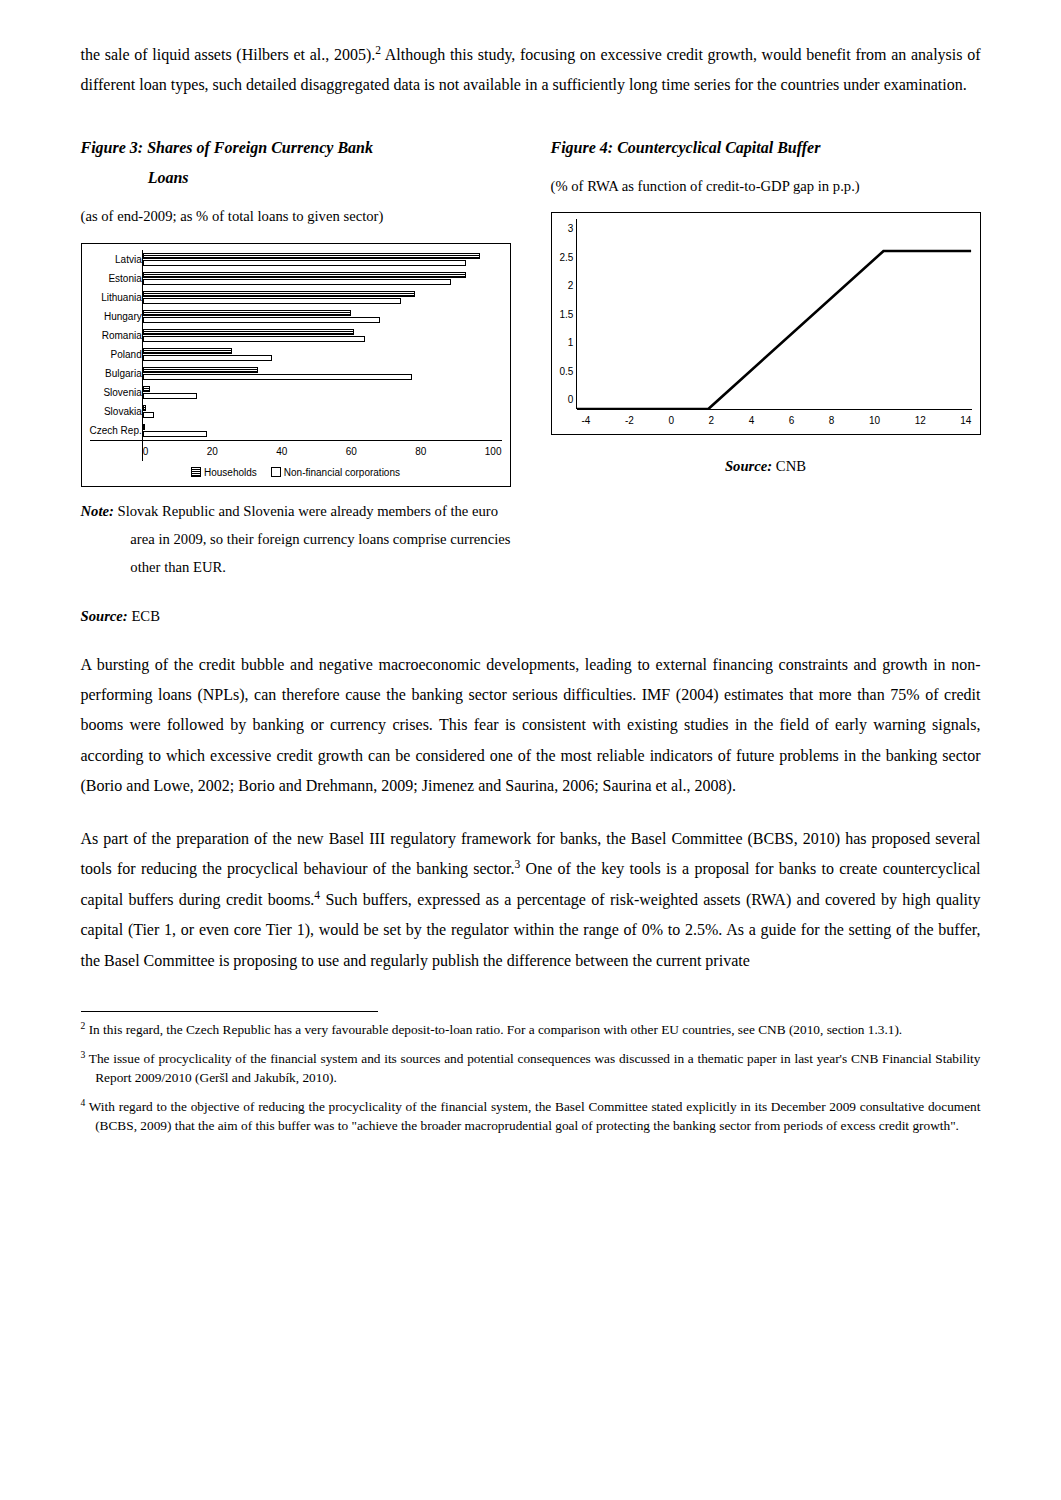the sale of liquid assets (Hilbers et al., 2005).2 Although this study, focusing on excessive credit growth, would benefit from an analysis of different loan types, such detailed disaggregated data is not available in a sufficiently long time series for the countries under examination.
Figure 3: Shares of Foreign Currency Bank
Loans
(as of end-2009; as % of total loans to given sector)
| Latvia | |
| Estonia | |
| Lithuania | |
| Hungary | |
| Romania | |
| Poland | |
| Bulgaria | |
| Slovenia | |
| Slovakia | |
| Czech Rep. | |
| | 0 20 40 60 80 100 |
Households Non-financial corporations
Note: Slovak Republic and Slovenia were already members of the euro area in 2009, so their foreign currency loans comprise currencies other than EUR.
Source: ECB
Figure 4: Countercyclical Capital Buffer
(% of RWA as function of credit-to-GDP gap in p.p.)
3 2.5 2 1.5 1 0.5 0
-4-202468101214
Source: CNB
A bursting of the credit bubble and negative macroeconomic developments, leading to external financing constraints and growth in non-performing loans (NPLs), can therefore cause the banking sector serious difficulties. IMF (2004) estimates that more than 75% of credit booms were followed by banking or currency crises. This fear is consistent with existing studies in the field of early warning signals, according to which excessive credit growth can be considered one of the most reliable indicators of future problems in the banking sector (Borio and Lowe, 2002; Borio and Drehmann, 2009; Jimenez and Saurina, 2006; Saurina et al., 2008).
As part of the preparation of the new Basel III regulatory framework for banks, the Basel Committee (BCBS, 2010) has proposed several tools for reducing the procyclical behaviour of the banking sector.3 One of the key tools is a proposal for banks to create countercyclical capital buffers during credit booms.4 Such buffers, expressed as a percentage of risk-weighted assets (RWA) and covered by high quality capital (Tier 1, or even core Tier 1), would be set by the regulator within the range of 0% to 2.5%. As a guide for the setting of the buffer, the Basel Committee is proposing to use and regularly publish the difference between the current private
2 In this regard, the Czech Republic has a very favourable deposit-to-loan ratio. For a comparison with other EU countries, see CNB (2010, section 1.3.1).
3 The issue of procyclicality of the financial system and its sources and potential consequences was discussed in a thematic paper in last year's CNB Financial Stability Report 2009/2010 (Geršl and Jakubík, 2010).
4 With regard to the objective of reducing the procyclicality of the financial system, the Basel Committee stated explicitly in its December 2009 consultative document (BCBS, 2009) that the aim of this buffer was to "achieve the broader macroprudential goal of protecting the banking sector from periods of excess credit growth".